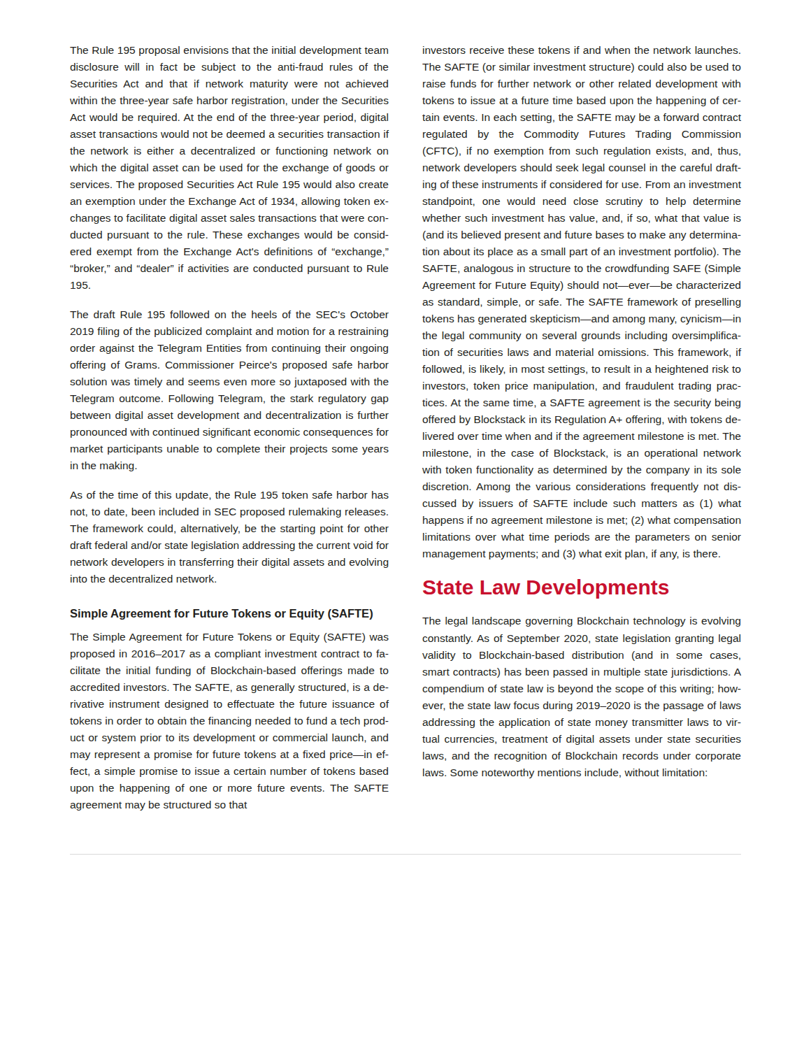The Rule 195 proposal envisions that the initial development team disclosure will in fact be subject to the anti-fraud rules of the Securities Act and that if network maturity were not achieved within the three-year safe harbor registration, under the Securities Act would be required. At the end of the three-year period, digital asset transactions would not be deemed a securities transaction if the network is either a decentralized or functioning network on which the digital asset can be used for the exchange of goods or services. The proposed Securities Act Rule 195 would also create an exemption under the Exchange Act of 1934, allowing token exchanges to facilitate digital asset sales transactions that were conducted pursuant to the rule. These exchanges would be considered exempt from the Exchange Act's definitions of “exchange,” “broker,” and “dealer” if activities are conducted pursuant to Rule 195.
The draft Rule 195 followed on the heels of the SEC's October 2019 filing of the publicized complaint and motion for a restraining order against the Telegram Entities from continuing their ongoing offering of Grams. Commissioner Peirce's proposed safe harbor solution was timely and seems even more so juxtaposed with the Telegram outcome. Following Telegram, the stark regulatory gap between digital asset development and decentralization is further pronounced with continued significant economic consequences for market participants unable to complete their projects some years in the making.
As of the time of this update, the Rule 195 token safe harbor has not, to date, been included in SEC proposed rulemaking releases. The framework could, alternatively, be the starting point for other draft federal and/or state legislation addressing the current void for network developers in transferring their digital assets and evolving into the decentralized network.
Simple Agreement for Future Tokens or Equity (SAFTE)
The Simple Agreement for Future Tokens or Equity (SAFTE) was proposed in 2016–2017 as a compliant investment contract to facilitate the initial funding of Blockchain-based offerings made to accredited investors. The SAFTE, as generally structured, is a derivative instrument designed to effectuate the future issuance of tokens in order to obtain the financing needed to fund a tech product or system prior to its development or commercial launch, and may represent a promise for future tokens at a fixed price—in effect, a simple promise to issue a certain number of tokens based upon the happening of one or more future events. The SAFTE agreement may be structured so that
investors receive these tokens if and when the network launches. The SAFTE (or similar investment structure) could also be used to raise funds for further network or other related development with tokens to issue at a future time based upon the happening of certain events. In each setting, the SAFTE may be a forward contract regulated by the Commodity Futures Trading Commission (CFTC), if no exemption from such regulation exists, and, thus, network developers should seek legal counsel in the careful drafting of these instruments if considered for use. From an investment standpoint, one would need close scrutiny to help determine whether such investment has value, and, if so, what that value is (and its believed present and future bases to make any determination about its place as a small part of an investment portfolio). The SAFTE, analogous in structure to the crowdfunding SAFE (Simple Agreement for Future Equity) should not—ever—be characterized as standard, simple, or safe. The SAFTE framework of preselling tokens has generated skepticism—and among many, cynicism—in the legal community on several grounds including oversimplification of securities laws and material omissions. This framework, if followed, is likely, in most settings, to result in a heightened risk to investors, token price manipulation, and fraudulent trading practices. At the same time, a SAFTE agreement is the security being offered by Blockstack in its Regulation A+ offering, with tokens delivered over time when and if the agreement milestone is met. The milestone, in the case of Blockstack, is an operational network with token functionality as determined by the company in its sole discretion. Among the various considerations frequently not discussed by issuers of SAFTE include such matters as (1) what happens if no agreement milestone is met; (2) what compensation limitations over what time periods are the parameters on senior management payments; and (3) what exit plan, if any, is there.
State Law Developments
The legal landscape governing Blockchain technology is evolving constantly. As of September 2020, state legislation granting legal validity to Blockchain-based distribution (and in some cases, smart contracts) has been passed in multiple state jurisdictions. A compendium of state law is beyond the scope of this writing; however, the state law focus during 2019–2020 is the passage of laws addressing the application of state money transmitter laws to virtual currencies, treatment of digital assets under state securities laws, and the recognition of Blockchain records under corporate laws. Some noteworthy mentions include, without limitation: